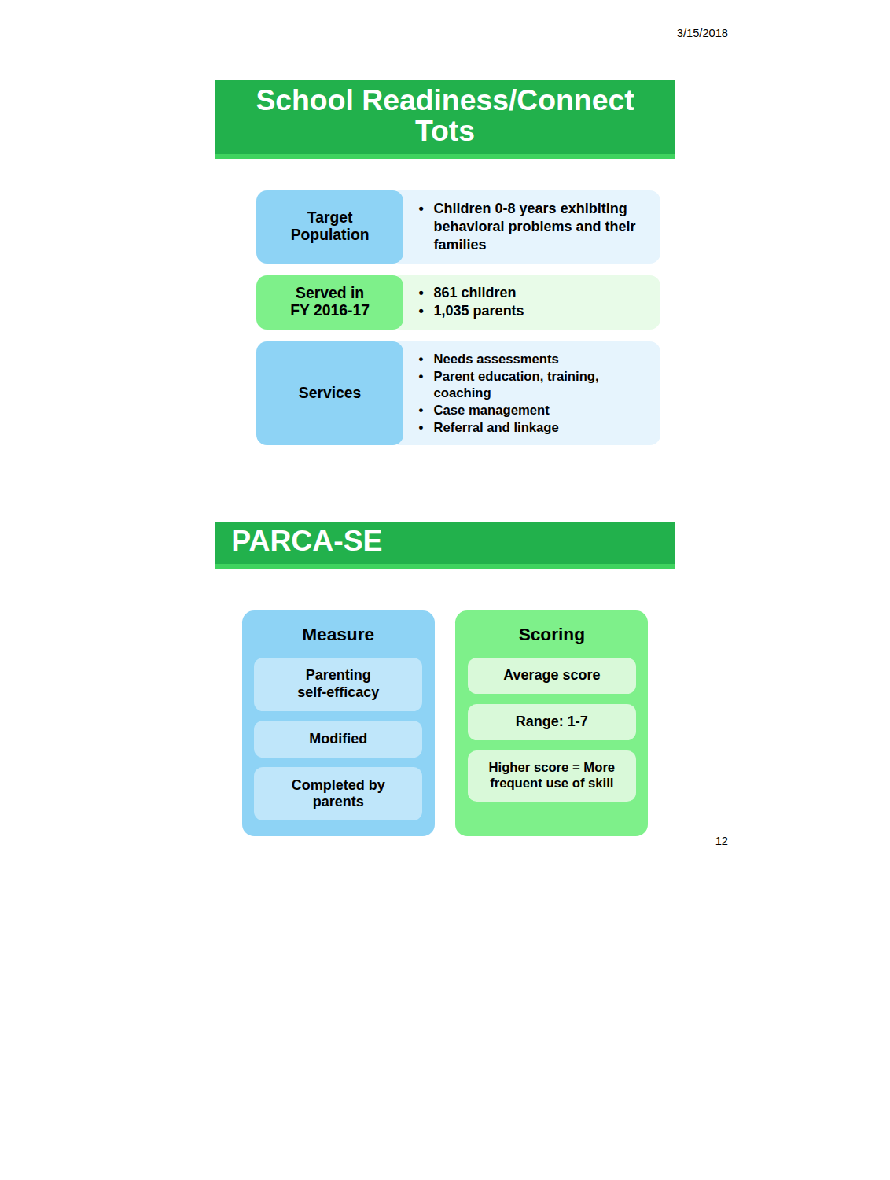3/15/2018
School Readiness/Connect Tots
Target
Population
Children 0-8 years exhibiting behavioral problems and their families
Served in
FY 2016-17
861 children
1,035 parents
Services
Needs assessments
Parent education, training, coaching
Case management
Referral and linkage
PARCA-SE
Measure
Parenting
self-efficacy
Modified
Completed by
parents
Scoring
Average score
Range: 1-7
Higher score = More
frequent use of skill
12